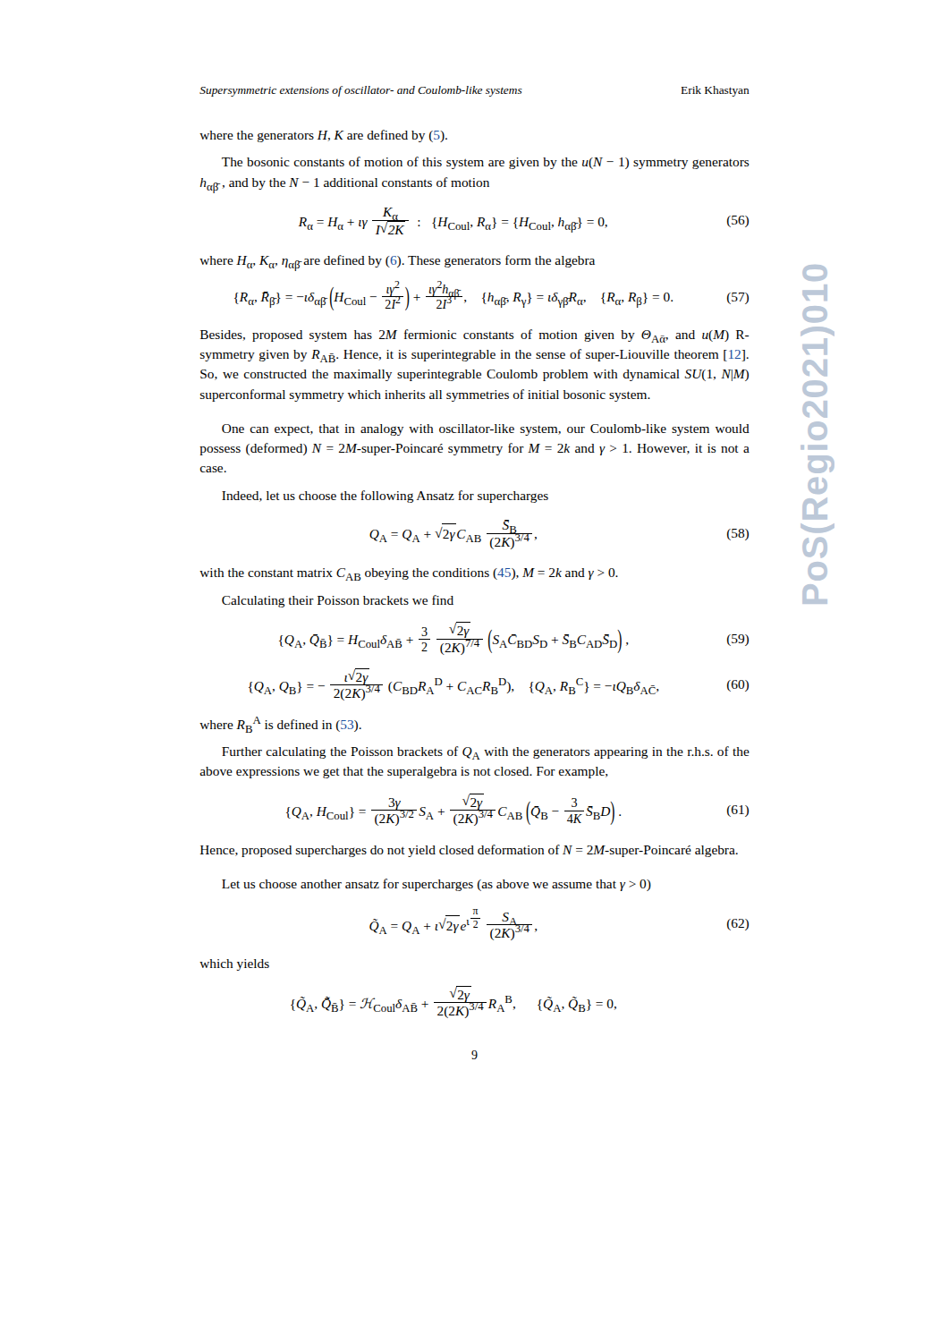Supersymmetric extensions of oscillator- and Coulomb-like systems
Erik Khastyan
PoS(Regio2021)010
where the generators H, K are defined by (5).
The bosonic constants of motion of this system are given by the u(N − 1) symmetry generators hαβ̄ , and by the N − 1 additional constants of motion
Rα = Hα + ιγ Kα I 2K : {HCoul, Rα} = {HCoul, hαβ̄} = 0,
(56)
where Hα, Kα, ηαβ̄ are defined by (6). These generators form the algebra
{Rα, R̄β̄} = −ιδαβ̄ (HCoul − ιγ22I2) + ιγ2hαβ̄2I3, {hαβ̄, Rγ} = ιδγβ̄Rα, {Rα, Rβ} = 0.
(57)
Besides, proposed system has 2M fermionic constants of motion given by ΘAᾱ, and u(M) R-symmetry given by RAB̄. Hence, it is superintegrable in the sense of super-Liouville theorem [12]. So, we constructed the maximally superintegrable Coulomb problem with dynamical SU(1, N|M) superconformal symmetry which inherits all symmetries of initial bosonic system.
One can expect, that in analogy with oscillator-like system, our Coulomb-like system would possess (deformed) N = 2M-super-Poincaré symmetry for M = 2k and γ > 1. However, it is not a case.
Indeed, let us choose the following Ansatz for supercharges
QA = QA + 2γ CAB S̄B(2K)3/4,
(58)
with the constant matrix CAB obeying the conditions (45), M = 2k and γ > 0.
Calculating their Poisson brackets we find
{QA, Q̄B̄} = HCoulδAB̄ + 32 2γ(2K)7/4 (SAC̄BDSD + S̄BCADS̄D) ,
(59)
{QA, QB} = − ι 2γ 2(2K)3/4 (CBDRAD + CACRBD), {QA, RBC} = −ιQBδAC̄,
(60)
where RBA is defined in (53).
Further calculating the Poisson brackets of QA with the generators appearing in the r.h.s. of the above expressions we get that the superalgebra is not closed. For example,
{QA, HCoul} = 3γ(2K)3/2 SA + 2γ(2K)3/4 CAB (Q̄B − 34K S̄BD) .
(61)
Hence, proposed supercharges do not yield closed deformation of N = 2M-super-Poincaré algebra.
Let us choose another ansatz for supercharges (as above we assume that γ > 0)
Q̃A = QA + ι 2γ eιπ 2 SA(2K)3/4,
(62)
which yields
{Q̃A, Q̃̄B̄} = ℋCoulδAB̄ + 2γ 2(2K)3/4 RAB, {Q̃A, Q̃B} = 0,
9